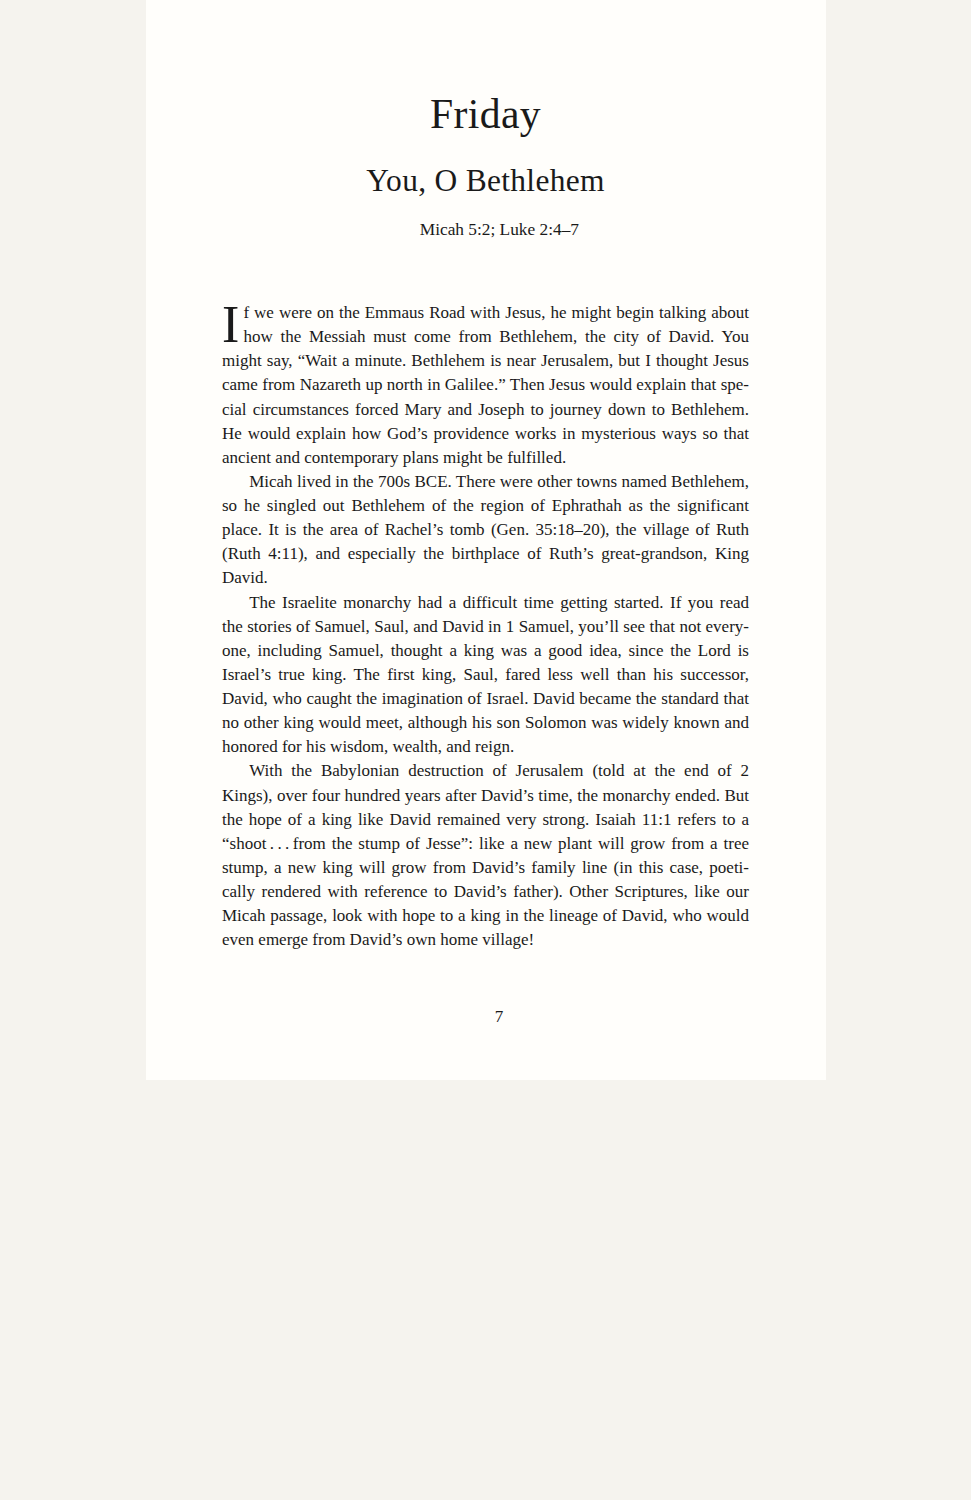Friday
You, O Bethlehem
Micah 5:2; Luke 2:4–7
If we were on the Emmaus Road with Jesus, he might begin talking about how the Messiah must come from Bethlehem, the city of David. You might say, “Wait a minute. Bethlehem is near Jerusalem, but I thought Jesus came from Nazareth up north in Galilee.” Then Jesus would explain that special circumstances forced Mary and Joseph to journey down to Bethlehem. He would explain how God’s providence works in mysterious ways so that ancient and contemporary plans might be fulfilled.
Micah lived in the 700s BCE. There were other towns named Bethlehem, so he singled out Bethlehem of the region of Ephrathah as the significant place. It is the area of Rachel’s tomb (Gen. 35:18–20), the village of Ruth (Ruth 4:11), and especially the birthplace of Ruth’s great-grandson, King David.
The Israelite monarchy had a difficult time getting started. If you read the stories of Samuel, Saul, and David in 1 Samuel, you’ll see that not everyone, including Samuel, thought a king was a good idea, since the Lord is Israel’s true king. The first king, Saul, fared less well than his successor, David, who caught the imagination of Israel. David became the standard that no other king would meet, although his son Solomon was widely known and honored for his wisdom, wealth, and reign.
With the Babylonian destruction of Jerusalem (told at the end of 2 Kings), over four hundred years after David’s time, the monarchy ended. But the hope of a king like David remained very strong. Isaiah 11:1 refers to a “shoot . . . from the stump of Jesse”: like a new plant will grow from a tree stump, a new king will grow from David’s family line (in this case, poetically rendered with reference to David’s father). Other Scriptures, like our Micah passage, look with hope to a king in the lineage of David, who would even emerge from David’s own home village!
7